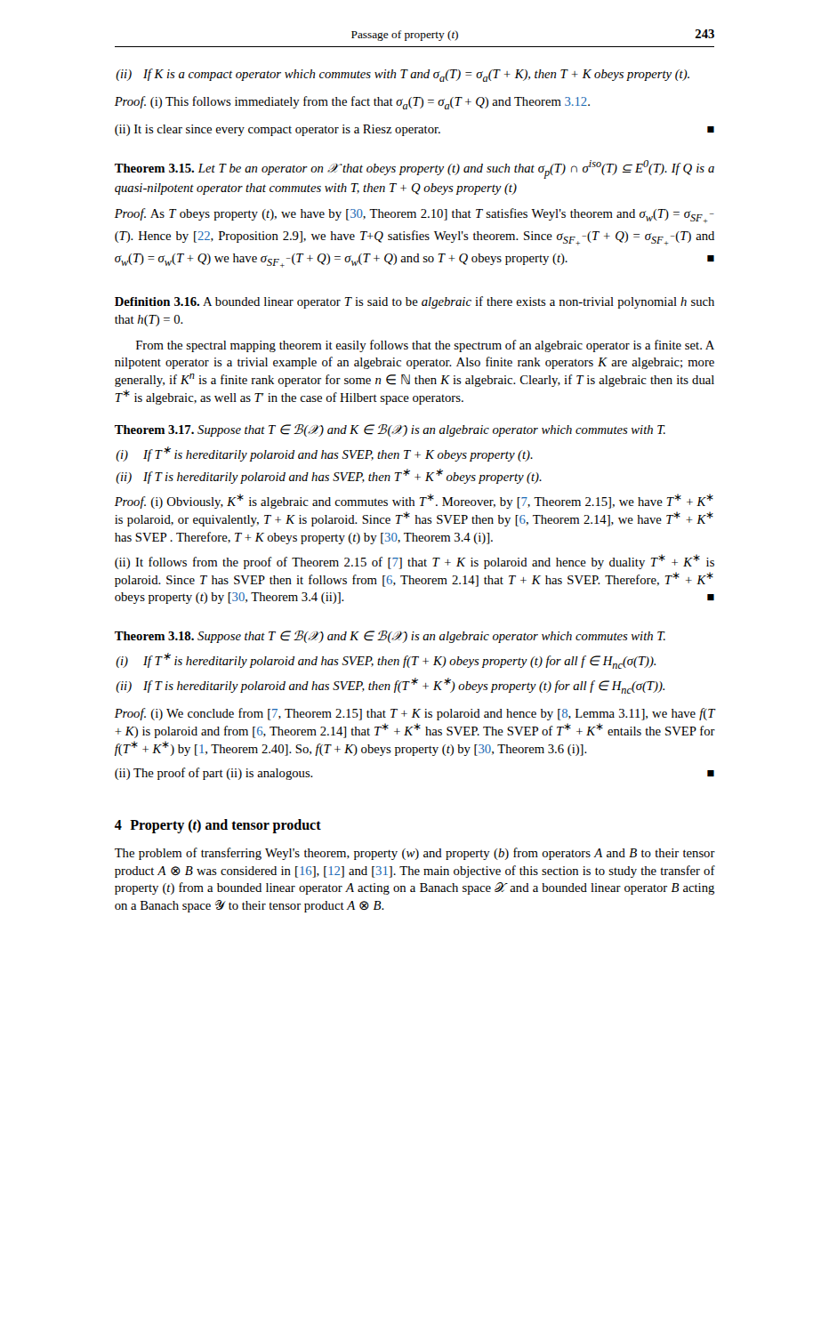Passage of property (t) 243
If K is a compact operator which commutes with T and σa(T) = σa(T + K), then T + K obeys property (t).
Proof. (i) This follows immediately from the fact that σa(T) = σa(T + Q) and Theorem 3.12.
(ii) It is clear since every compact operator is a Riesz operator. ■
Theorem 3.15. Let T be an operator on 𝒳 that obeys property (t) and such that σp(T) ∩ σiso(T) ⊆ E0(T). If Q is a quasi-nilpotent operator that commutes with T, then T + Q obeys property (t)
Proof. As T obeys property (t), we have by [30, Theorem 2.10] that T satisfies Weyl's theorem and σw(T) = σSF+−(T). Hence by [22, Proposition 2.9], we have T+Q satisfies Weyl's theorem. Since σSF+−(T + Q) = σSF+−(T) and σw(T) = σw(T + Q) we have σSF+−(T + Q) = σw(T + Q) and so T + Q obeys property (t). ■
Definition 3.16. A bounded linear operator T is said to be algebraic if there exists a non-trivial polynomial h such that h(T) = 0.
From the spectral mapping theorem it easily follows that the spectrum of an algebraic operator is a finite set. A nilpotent operator is a trivial example of an algebraic operator. Also finite rank operators K are algebraic; more generally, if Kn is a finite rank operator for some n ∈ ℕ then K is algebraic. Clearly, if T is algebraic then its dual T∗ is algebraic, as well as T′ in the case of Hilbert space operators.
Theorem 3.17. Suppose that T ∈ ℬ(𝒳) and K ∈ ℬ(𝒳) is an algebraic operator which commutes with T.
If T∗ is hereditarily polaroid and has SVEP, then T + K obeys property (t).
If T is hereditarily polaroid and has SVEP, then T∗ + K∗ obeys property (t).
Proof. (i) Obviously, K∗ is algebraic and commutes with T∗. Moreover, by [7, Theorem 2.15], we have T∗ + K∗ is polaroid, or equivalently, T + K is polaroid. Since T∗ has SVEP then by [6, Theorem 2.14], we have T∗ + K∗ has SVEP . Therefore, T + K obeys property (t) by [30, Theorem 3.4 (i)].
(ii) It follows from the proof of Theorem 2.15 of [7] that T + K is polaroid and hence by duality T∗ + K∗ is polaroid. Since T has SVEP then it follows from [6, Theorem 2.14] that T + K has SVEP. Therefore, T∗ + K∗ obeys property (t) by [30, Theorem 3.4 (ii)]. ■
Theorem 3.18. Suppose that T ∈ ℬ(𝒳) and K ∈ ℬ(𝒳) is an algebraic operator which commutes with T.
If T∗ is hereditarily polaroid and has SVEP, then f(T + K) obeys property (t) for all f ∈ Hnc(σ(T)).
If T is hereditarily polaroid and has SVEP, then f(T∗ + K∗) obeys property (t) for all f ∈ Hnc(σ(T)).
Proof. (i) We conclude from [7, Theorem 2.15] that T + K is polaroid and hence by [8, Lemma 3.11], we have f(T + K) is polaroid and from [6, Theorem 2.14] that T∗ + K∗ has SVEP. The SVEP of T∗ + K∗ entails the SVEP for f(T∗ + K∗) by [1, Theorem 2.40]. So, f(T + K) obeys property (t) by [30, Theorem 3.6 (i)].
(ii) The proof of part (ii) is analogous. ■
4 Property (t) and tensor product
The problem of transferring Weyl's theorem, property (w) and property (b) from operators A and B to their tensor product A ⊗ B was considered in [16], [12] and [31]. The main objective of this section is to study the transfer of property (t) from a bounded linear operator A acting on a Banach space 𝒳 and a bounded linear operator B acting on a Banach space 𝒴 to their tensor product A ⊗ B.